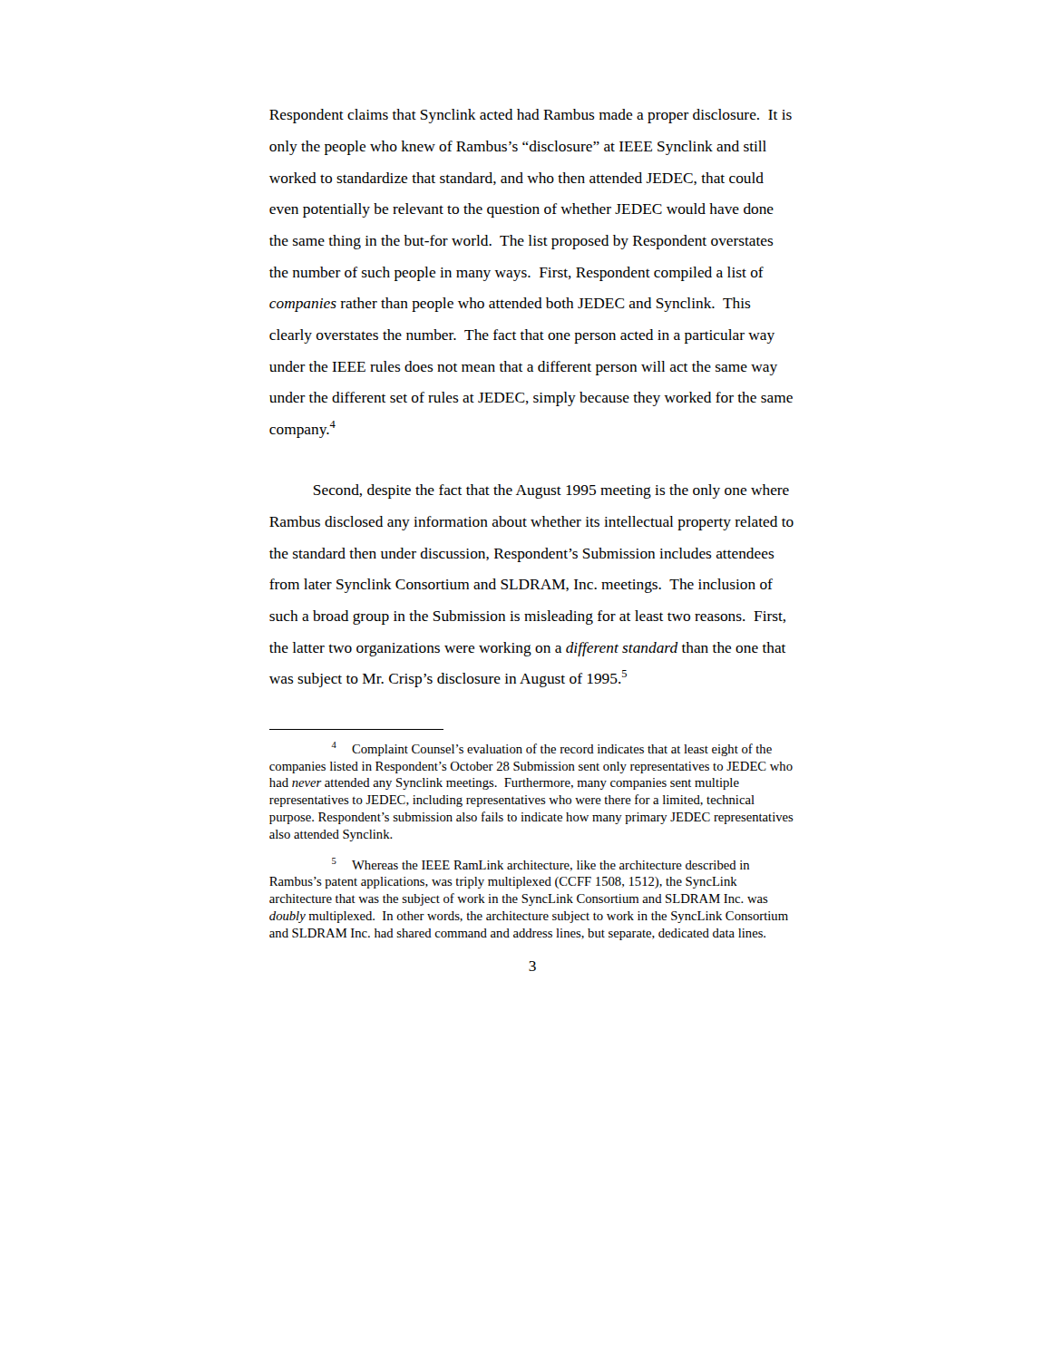Respondent claims that Synclink acted had Rambus made a proper disclosure. It is only the people who knew of Rambus’s “disclosure” at IEEE Synclink and still worked to standardize that standard, and who then attended JEDEC, that could even potentially be relevant to the question of whether JEDEC would have done the same thing in the but-for world. The list proposed by Respondent overstates the number of such people in many ways. First, Respondent compiled a list of companies rather than people who attended both JEDEC and Synclink. This clearly overstates the number. The fact that one person acted in a particular way under the IEEE rules does not mean that a different person will act the same way under the different set of rules at JEDEC, simply because they worked for the same company.4
Second, despite the fact that the August 1995 meeting is the only one where Rambus disclosed any information about whether its intellectual property related to the standard then under discussion, Respondent’s Submission includes attendees from later Synclink Consortium and SLDRAM, Inc. meetings. The inclusion of such a broad group in the Submission is misleading for at least two reasons. First, the latter two organizations were working on a different standard than the one that was subject to Mr. Crisp’s disclosure in August of 1995.5
4 Complaint Counsel’s evaluation of the record indicates that at least eight of the companies listed in Respondent’s October 28 Submission sent only representatives to JEDEC who had never attended any Synclink meetings. Furthermore, many companies sent multiple representatives to JEDEC, including representatives who were there for a limited, technical purpose. Respondent’s submission also fails to indicate how many primary JEDEC representatives also attended Synclink.
5 Whereas the IEEE RamLink architecture, like the architecture described in Rambus’s patent applications, was triply multiplexed (CCFF 1508, 1512), the SyncLink architecture that was the subject of work in the SyncLink Consortium and SLDRAM Inc. was doubly multiplexed. In other words, the architecture subject to work in the SyncLink Consortium and SLDRAM Inc. had shared command and address lines, but separate, dedicated data lines.
3